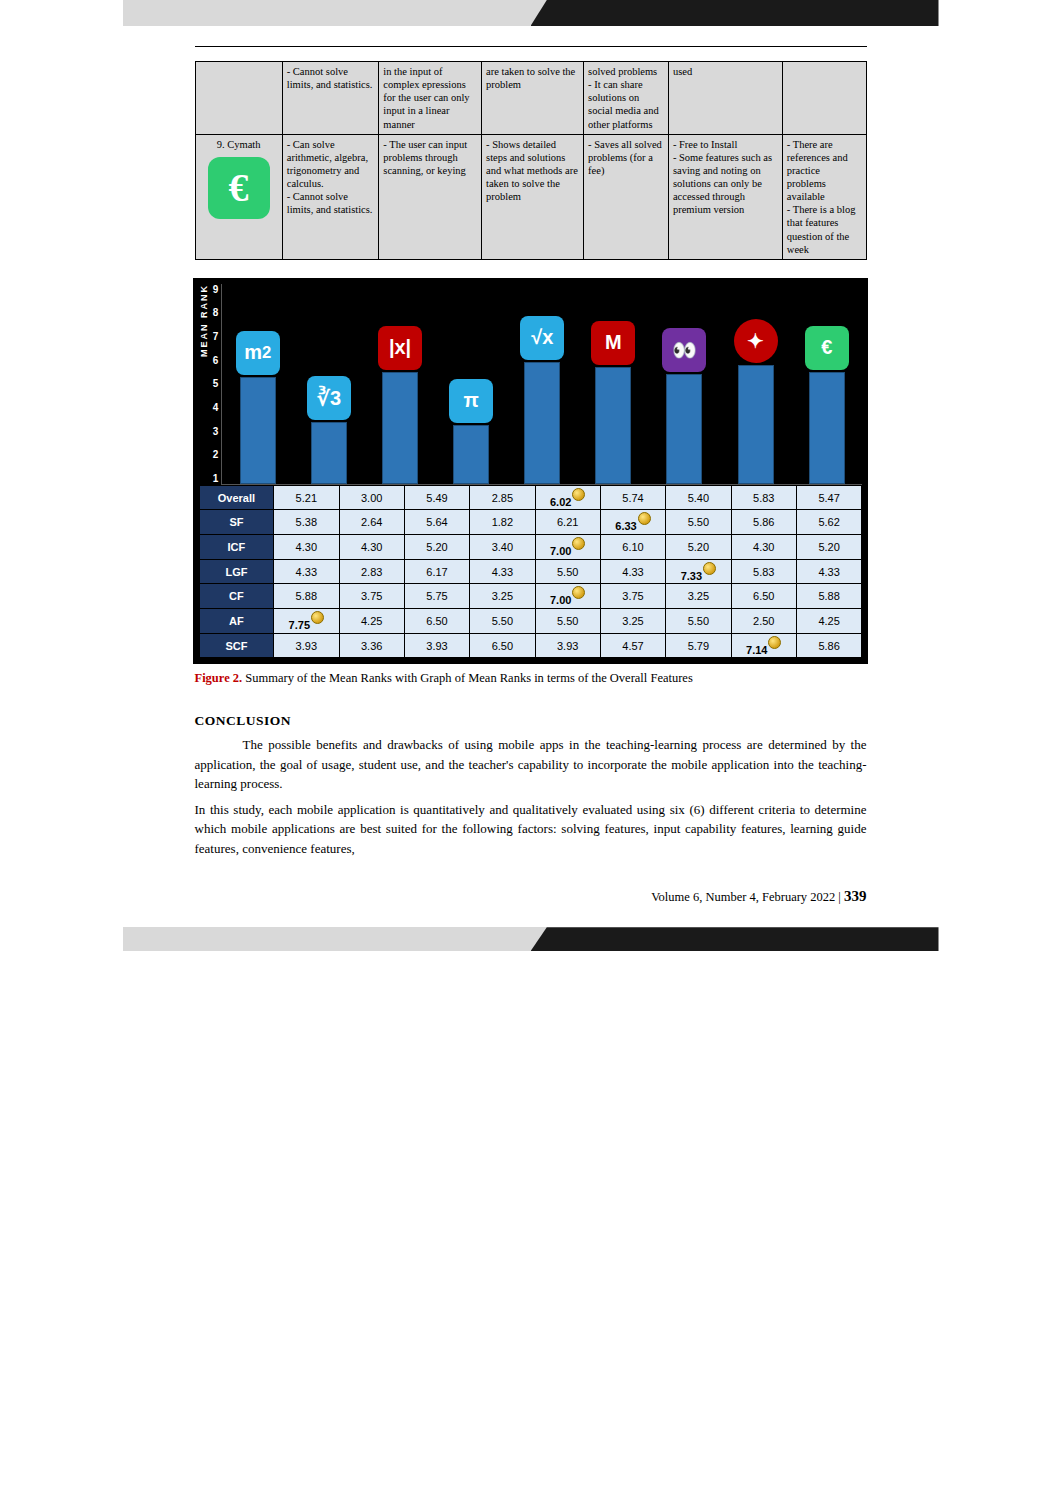| | - Cannot solve limits, and statistics. | in the input of complex epressions for the user can only input in a linear manner | are taken to solve the problem | solved problems - It can share solutions on social media and other platforms | used | |
| 9. Cymath € | - Can solve arithmetic, algebra, trigonometry and calculus. - Cannot solve limits, and statistics. | - The user can input problems through scanning, or keying | - Shows detailed steps and solutions and what methods are taken to solve the problem | - Saves all solved problems (for a fee) | - Free to Install - Some features such as saving and noting on solutions can only be accessed through premium version | - There are references and practice problems available - There is a blog that features question of the week |
MEAN RANK
9
8
7
6
5
4
3
2
1
m2
∛3
|x|
π
√x
M
👀
✦
€
| Overall | 5.21 | 3.00 | 5.49 | 2.85 | 6.02 | 5.74 | 5.40 | 5.83 | 5.47 |
| SF | 5.38 | 2.64 | 5.64 | 1.82 | 6.21 | 6.33 | 5.50 | 5.86 | 5.62 |
| ICF | 4.30 | 4.30 | 5.20 | 3.40 | 7.00 | 6.10 | 5.20 | 4.30 | 5.20 |
| LGF | 4.33 | 2.83 | 6.17 | 4.33 | 5.50 | 4.33 | 7.33 | 5.83 | 4.33 |
| CF | 5.88 | 3.75 | 5.75 | 3.25 | 7.00 | 3.75 | 3.25 | 6.50 | 5.88 |
| AF | 7.75 | 4.25 | 6.50 | 5.50 | 5.50 | 3.25 | 5.50 | 2.50 | 4.25 |
| SCF | 3.93 | 3.36 | 3.93 | 6.50 | 3.93 | 4.57 | 5.79 | 7.14 | 5.86 |
Figure 2. Summary of the Mean Ranks with Graph of Mean Ranks in terms of the Overall Features
CONCLUSION
The possible benefits and drawbacks of using mobile apps in the teaching-learning process are determined by the application, the goal of usage, student use, and the teacher's capability to incorporate the mobile application into the teaching-learning process.
In this study, each mobile application is quantitatively and qualitatively evaluated using six (6) different criteria to determine which mobile applications are best suited for the following factors: solving features, input capability features, learning guide features, convenience features,
Volume 6, Number 4, February 2022 | 339